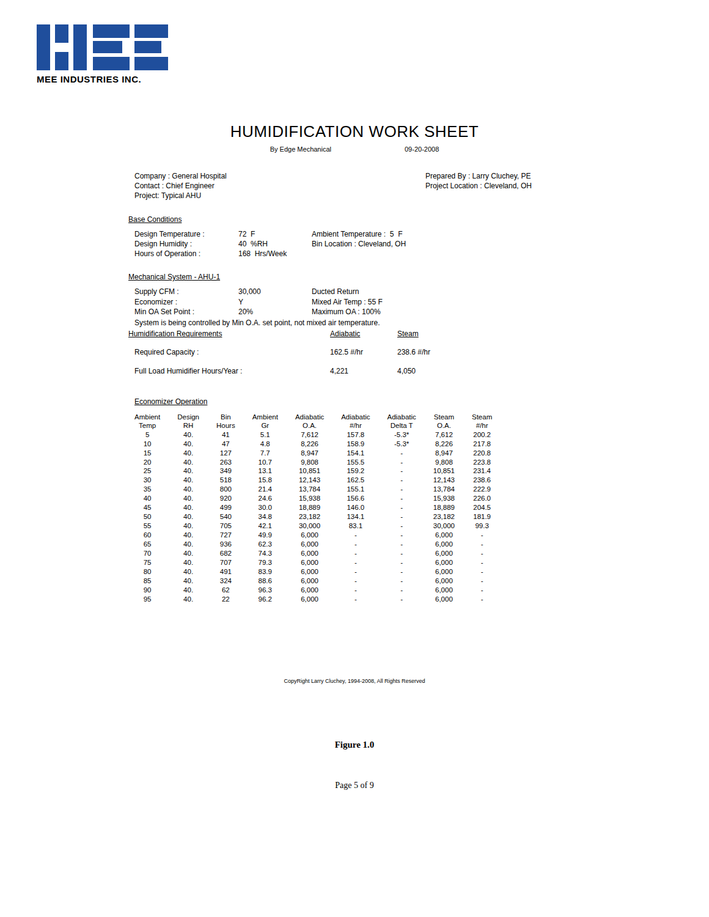MEE INDUSTRIES INC.
HUMIDIFICATION WORK SHEET
By Edge Mechanical 09-20-2008
Company : General Hospital
Contact : Chief Engineer
Project: Typical AHU
Prepared By : Larry Cluchey, PE
Project Location : Cleveland, OH
Base Conditions
Design Temperature : 72 F Ambient Temperature : 5 F
Design Humidity : 40 %RH Bin Location : Cleveland, OH
Hours of Operation : 168 Hrs/Week
Mechanical System - AHU-1
Supply CFM : 30,000 Ducted Return
Economizer : Y Mixed Air Temp : 55 F
Min OA Set Point : 20% Maximum OA : 100%
System is being controlled by Min O.A. set point, not mixed air temperature.
Humidification Requirements Adiabatic Steam
Required Capacity : 162.5 #/hr 238.6 #/hr
Full Load Humidifier Hours/Year : 4,221 4,050
Economizer Operation
| Ambient Temp | Design RH | Bin Hours | Ambient Gr | Adiabatic O.A. | Adiabatic #/hr | Adiabatic Delta T | Steam O.A. | Steam #/hr |
| --- | --- | --- | --- | --- | --- | --- | --- | --- |
| 5 | 40. | 41 | 5.1 | 7,612 | 157.8 | -5.3* | 7,612 | 200.2 |
| 10 | 40. | 47 | 4.8 | 8,226 | 158.9 | -5.3* | 8,226 | 217.8 |
| 15 | 40. | 127 | 7.7 | 8,947 | 154.1 | - | 8,947 | 220.8 |
| 20 | 40. | 263 | 10.7 | 9,808 | 155.5 | - | 9,808 | 223.8 |
| 25 | 40. | 349 | 13.1 | 10,851 | 159.2 | - | 10,851 | 231.4 |
| 30 | 40. | 518 | 15.8 | 12,143 | 162.5 | - | 12,143 | 238.6 |
| 35 | 40. | 800 | 21.4 | 13,784 | 155.1 | - | 13,784 | 222.9 |
| 40 | 40. | 920 | 24.6 | 15,938 | 156.6 | - | 15,938 | 226.0 |
| 45 | 40. | 499 | 30.0 | 18,889 | 146.0 | - | 18,889 | 204.5 |
| 50 | 40. | 540 | 34.8 | 23,182 | 134.1 | - | 23,182 | 181.9 |
| 55 | 40. | 705 | 42.1 | 30,000 | 83.1 | - | 30,000 | 99.3 |
| 60 | 40. | 727 | 49.9 | 6,000 | - | - | 6,000 | - |
| 65 | 40. | 936 | 62.3 | 6,000 | - | - | 6,000 | - |
| 70 | 40. | 682 | 74.3 | 6,000 | - | - | 6,000 | - |
| 75 | 40. | 707 | 79.3 | 6,000 | - | - | 6,000 | - |
| 80 | 40. | 491 | 83.9 | 6,000 | - | - | 6,000 | - |
| 85 | 40. | 324 | 88.6 | 6,000 | - | - | 6,000 | - |
| 90 | 40. | 62 | 96.3 | 6,000 | - | - | 6,000 | - |
| 95 | 40. | 22 | 96.2 | 6,000 | - | - | 6,000 | - |
CopyRight Larry Cluchey, 1994-2008, All Rights Reserved
Figure 1.0
Page 5 of 9